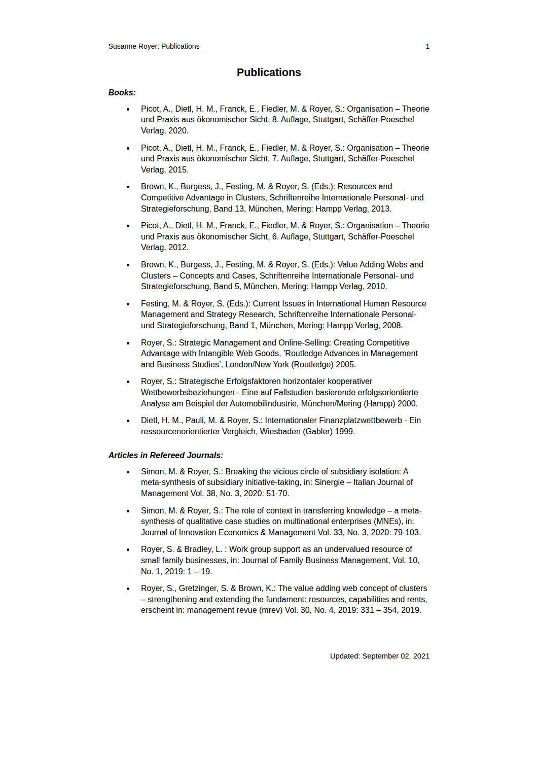Susanne Royer: Publications 1
Publications
Books:
Picot, A., Dietl, H. M., Franck, E., Fiedler, M. & Royer, S.: Organisation – Theorie und Praxis aus ökonomischer Sicht, 8. Auflage, Stuttgart, Schäffer-Poeschel Verlag, 2020.
Picot, A., Dietl, H. M., Franck, E., Fiedler, M. & Royer, S.: Organisation – Theorie und Praxis aus ökonomischer Sicht, 7. Auflage, Stuttgart, Schäffer-Poeschel Verlag, 2015.
Brown, K., Burgess, J., Festing, M. & Royer, S. (Eds.): Resources and Competitive Advantage in Clusters, Schriftenreihe Internationale Personal- und Strategieforschung, Band 13, München, Mering: Hampp Verlag, 2013.
Picot, A., Dietl, H. M., Franck, E., Fiedler, M. & Royer, S.: Organisation – Theorie und Praxis aus ökonomischer Sicht, 6. Auflage, Stuttgart, Schäffer-Poeschel Verlag, 2012.
Brown, K., Burgess, J., Festing, M. & Royer, S. (Eds.): Value Adding Webs and Clusters – Concepts and Cases, Schriftenreihe Internationale Personal- und Strategieforschung, Band 5, München, Mering: Hampp Verlag, 2010.
Festing, M. & Royer, S. (Eds.): Current Issues in International Human Resource Management and Strategy Research, Schriftenreihe Internationale Personal- und Strategieforschung, Band 1, München, Mering: Hampp Verlag, 2008.
Royer, S.: Strategic Management and Online-Selling: Creating Competitive Advantage with Intangible Web Goods, ’Routledge Advances in Management and Business Studies’, London/New York (Routledge) 2005.
Royer, S.: Strategische Erfolgsfaktoren horizontaler kooperativer Wettbewerbsbeziehungen - Eine auf Fallstudien basierende erfolgsorientierte Analyse am Beispiel der Automobilindustrie, München/Mering (Hampp) 2000.
Dietl, H. M., Pauli, M. & Royer, S.: Internationaler Finanzplatzwettbewerb - Ein ressourcenorientierter Vergleich, Wiesbaden (Gabler) 1999.
Articles in Refereed Journals:
Simon, M. & Royer, S.: Breaking the vicious circle of subsidiary isolation: A meta-synthesis of subsidiary initiative-taking, in: Sinergie – Italian Journal of Management Vol. 38, No. 3, 2020: 51-70.
Simon, M. & Royer, S.: The role of context in transferring knowledge – a meta-synthesis of qualitative case studies on multinational enterprises (MNEs), in: Journal of Innovation Economics & Management Vol. 33, No. 3, 2020: 79-103.
Royer, S. & Bradley, L. : Work group support as an undervalued resource of small family businesses, in: Journal of Family Business Management, Vol. 10, No. 1, 2019: 1 – 19.
Royer, S., Gretzinger, S. & Brown, K.: The value adding web concept of clusters – strengthening and extending the fundament: resources, capabilities and rents, erscheint in: management revue (mrev) Vol. 30, No. 4, 2019: 331 – 354, 2019.
Updated: September 02, 2021